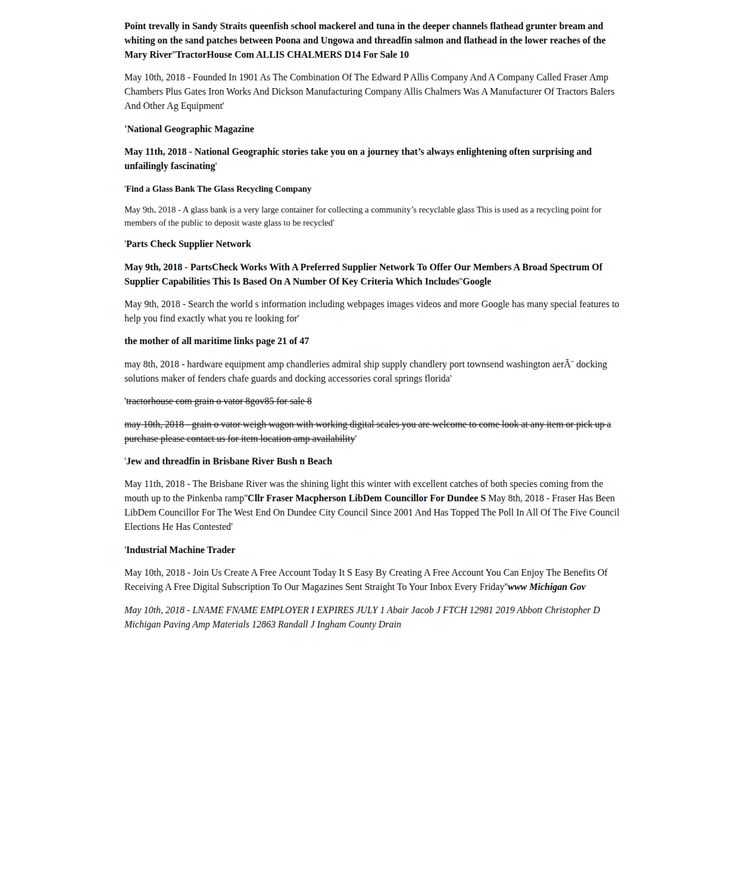Point trevally in Sandy Straits queenfish school mackerel and tuna in the deeper channels flathead grunter bream and whiting on the sand patches between Poona and Ungowa and threadfin salmon and flathead in the lower reaches of the Mary River''TractorHouse Com ALLIS CHALMERS D14 For Sale 10
May 10th, 2018 - Founded In 1901 As The Combination Of The Edward P Allis Company And A Company Called Fraser Amp Chambers Plus Gates Iron Works And Dickson Manufacturing Company Allis Chalmers Was A Manufacturer Of Tractors Balers And Other Ag Equipment'
'National Geographic Magazine
May 11th, 2018 - National Geographic stories take you on a journey that’s always enlightening often surprising and unfailingly fascinating'
'Find a Glass Bank The Glass Recycling Company
May 9th, 2018 - A glass bank is a very large container for collecting a community’s recyclable glass This is used as a recycling point for members of the public to deposit waste glass to be recycled'
'Parts Check Supplier Network
May 9th, 2018 - PartsCheck Works With A Preferred Supplier Network To Offer Our Members A Broad Spectrum Of Supplier Capabilities This Is Based On A Number Of Key Criteria Which Includes''Google
May 9th, 2018 - Search the world s information including webpages images videos and more Google has many special features to help you find exactly what you re looking for'
the mother of all maritime links page 21 of 47
may 8th, 2018 - hardware equipment amp chandleries admiral ship supply chandlery port townsend washington aerÃ¨ docking solutions maker of fenders chafe guards and docking accessories coral springs florida'
'tractorhouse com grain o vator 8gov85 for sale 8
may 10th, 2018 - grain o vator weigh wagon with working digital scales you are welcome to come look at any item or pick up a purchase please contact us for item location amp availability'
'Jew and threadfin in Brisbane River Bush n Beach
May 11th, 2018 - The Brisbane River was the shining light this winter with excellent catches of both species coming from the mouth up to the Pinkenba ramp''Cllr Fraser Macpherson LibDem Councillor For Dundee S May 8th, 2018 - Fraser Has Been LibDem Councillor For The West End On Dundee City Council Since 2001 And Has Topped The Poll In All Of The Five Council Elections He Has Contested'
'Industrial Machine Trader
May 10th, 2018 - Join Us Create A Free Account Today It S Easy By Creating A Free Account You Can Enjoy The Benefits Of Receiving A Free Digital Subscription To Our Magazines Sent Straight To Your Inbox Every Friday''www Michigan Gov
May 10th, 2018 - LNAME FNAME EMPLOYER I EXPIRES JULY 1 Abair Jacob J FTCH 12981 2019 Abbott Christopher D Michigan Paving Amp Materials 12863 Randall J Ingham County Drain